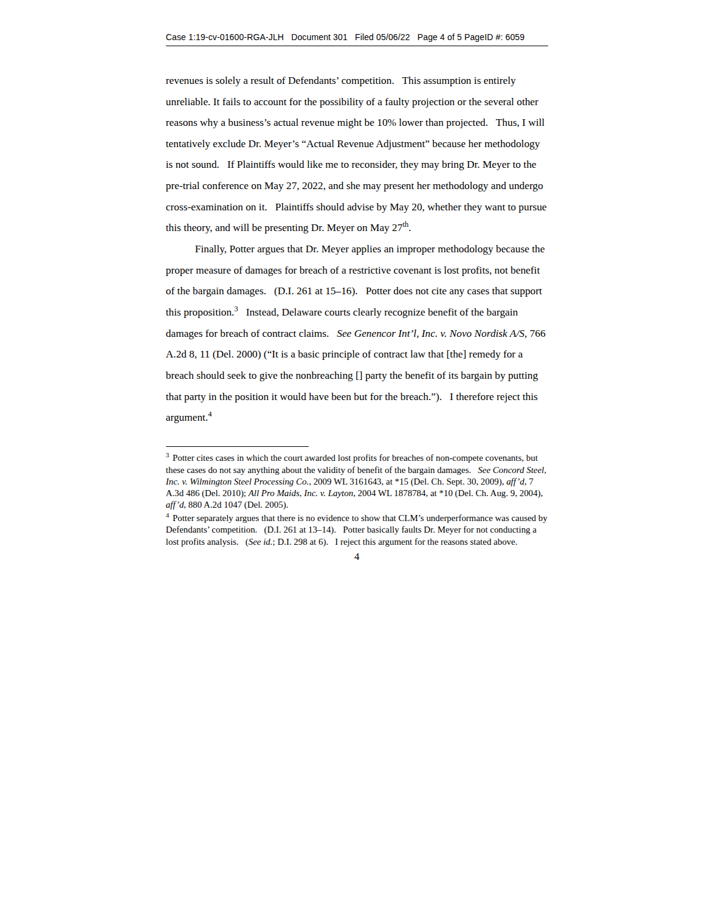Case 1:19-cv-01600-RGA-JLH Document 301 Filed 05/06/22 Page 4 of 5 PageID #: 6059
revenues is solely a result of Defendants’ competition. This assumption is entirely unreliable. It fails to account for the possibility of a faulty projection or the several other reasons why a business’s actual revenue might be 10% lower than projected. Thus, I will tentatively exclude Dr. Meyer’s “Actual Revenue Adjustment” because her methodology is not sound. If Plaintiffs would like me to reconsider, they may bring Dr. Meyer to the pre-trial conference on May 27, 2022, and she may present her methodology and undergo cross-examination on it. Plaintiffs should advise by May 20, whether they want to pursue this theory, and will be presenting Dr. Meyer on May 27th.
Finally, Potter argues that Dr. Meyer applies an improper methodology because the proper measure of damages for breach of a restrictive covenant is lost profits, not benefit of the bargain damages. (D.I. 261 at 15–16). Potter does not cite any cases that support this proposition.3 Instead, Delaware courts clearly recognize benefit of the bargain damages for breach of contract claims. See Genencor Int’l, Inc. v. Novo Nordisk A/S, 766 A.2d 8, 11 (Del. 2000) (“It is a basic principle of contract law that [the] remedy for a breach should seek to give the nonbreaching [] party the benefit of its bargain by putting that party in the position it would have been but for the breach.”). I therefore reject this argument.4
3 Potter cites cases in which the court awarded lost profits for breaches of non-compete covenants, but these cases do not say anything about the validity of benefit of the bargain damages. See Concord Steel, Inc. v. Wilmington Steel Processing Co., 2009 WL 3161643, at *15 (Del. Ch. Sept. 30, 2009), aff’d, 7 A.3d 486 (Del. 2010); All Pro Maids, Inc. v. Layton, 2004 WL 1878784, at *10 (Del. Ch. Aug. 9, 2004), aff’d, 880 A.2d 1047 (Del. 2005).
4 Potter separately argues that there is no evidence to show that CLM’s underperformance was caused by Defendants’ competition. (D.I. 261 at 13–14). Potter basically faults Dr. Meyer for not conducting a lost profits analysis. (See id.; D.I. 298 at 6). I reject this argument for the reasons stated above.
4